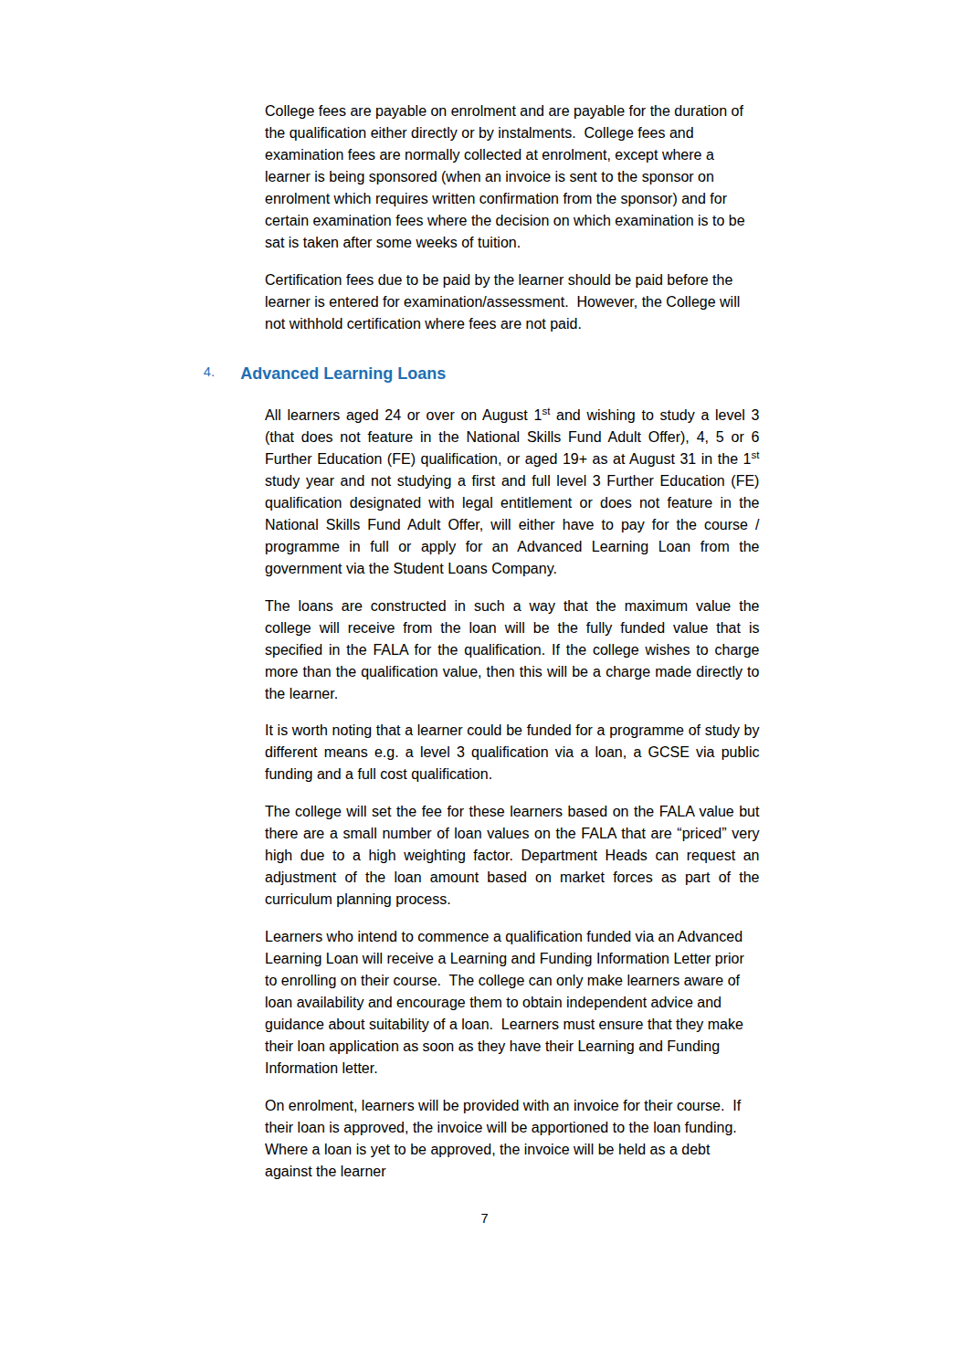College fees are payable on enrolment and are payable for the duration of the qualification either directly or by instalments. College fees and examination fees are normally collected at enrolment, except where a learner is being sponsored (when an invoice is sent to the sponsor on enrolment which requires written confirmation from the sponsor) and for certain examination fees where the decision on which examination is to be sat is taken after some weeks of tuition.
Certification fees due to be paid by the learner should be paid before the learner is entered for examination/assessment. However, the College will not withhold certification where fees are not paid.
4. Advanced Learning Loans
All learners aged 24 or over on August 1st and wishing to study a level 3 (that does not feature in the National Skills Fund Adult Offer), 4, 5 or 6 Further Education (FE) qualification, or aged 19+ as at August 31 in the 1st study year and not studying a first and full level 3 Further Education (FE) qualification designated with legal entitlement or does not feature in the National Skills Fund Adult Offer, will either have to pay for the course / programme in full or apply for an Advanced Learning Loan from the government via the Student Loans Company.
The loans are constructed in such a way that the maximum value the college will receive from the loan will be the fully funded value that is specified in the FALA for the qualification. If the college wishes to charge more than the qualification value, then this will be a charge made directly to the learner.
It is worth noting that a learner could be funded for a programme of study by different means e.g. a level 3 qualification via a loan, a GCSE via public funding and a full cost qualification.
The college will set the fee for these learners based on the FALA value but there are a small number of loan values on the FALA that are “priced” very high due to a high weighting factor. Department Heads can request an adjustment of the loan amount based on market forces as part of the curriculum planning process.
Learners who intend to commence a qualification funded via an Advanced Learning Loan will receive a Learning and Funding Information Letter prior to enrolling on their course. The college can only make learners aware of loan availability and encourage them to obtain independent advice and guidance about suitability of a loan. Learners must ensure that they make their loan application as soon as they have their Learning and Funding Information letter.
On enrolment, learners will be provided with an invoice for their course. If their loan is approved, the invoice will be apportioned to the loan funding. Where a loan is yet to be approved, the invoice will be held as a debt against the learner
7